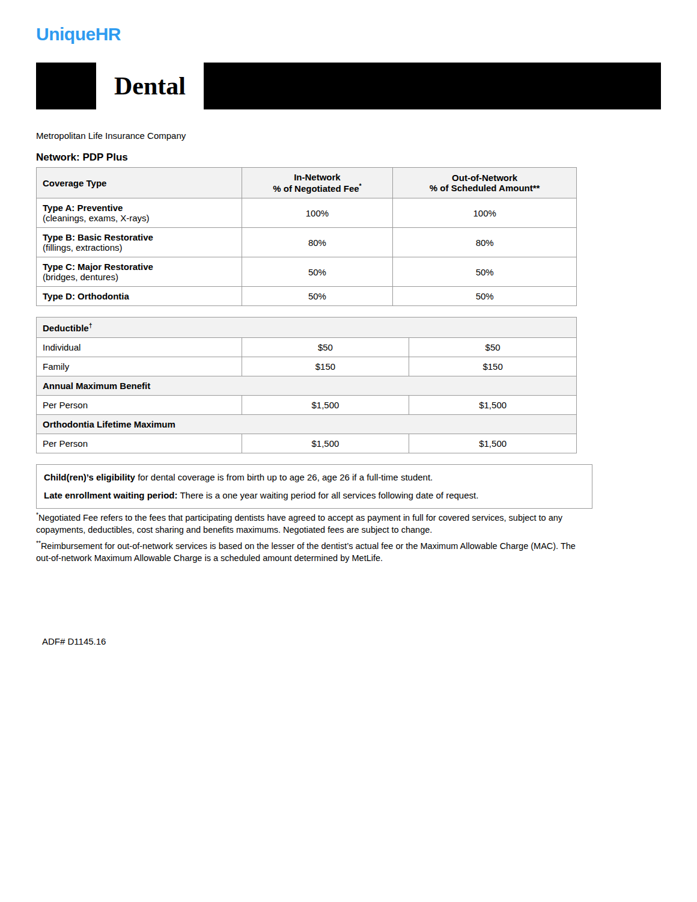UniqueHR
Dental
Metropolitan Life Insurance Company
Network: PDP Plus
| Coverage Type | In-Network % of Negotiated Fee * | Out-of-Network % of Scheduled Amount** |
| --- | --- | --- |
| Type A: Preventive (cleanings, exams, X-rays) | 100% | 100% |
| Type B: Basic Restorative (fillings, extractions) | 80% | 80% |
| Type C: Major Restorative (bridges, dentures) | 50% | 50% |
| Type D: Orthodontia | 50% | 50% |
| Deductible † |
| Individual | $50 | $50 |
| Family | $150 | $150 |
| Annual Maximum Benefit |
| Per Person | $1,500 | $1,500 |
| Orthodontia Lifetime Maximum |
| Per Person | $1,500 | $1,500 |
Child(ren)’s eligibility for dental coverage is from birth up to age 26, age 26 if a full-time student.
Late enrollment waiting period: There is a one year waiting period for all services following date of request.
*Negotiated Fee refers to the fees that participating dentists have agreed to accept as payment in full for covered services, subject to any copayments, deductibles, cost sharing and benefits maximums. Negotiated fees are subject to change.
**Reimbursement for out-of-network services is based on the lesser of the dentist’s actual fee or the Maximum Allowable Charge (MAC). The out-of-network Maximum Allowable Charge is a scheduled amount determined by MetLife.
ADF# D1145.16